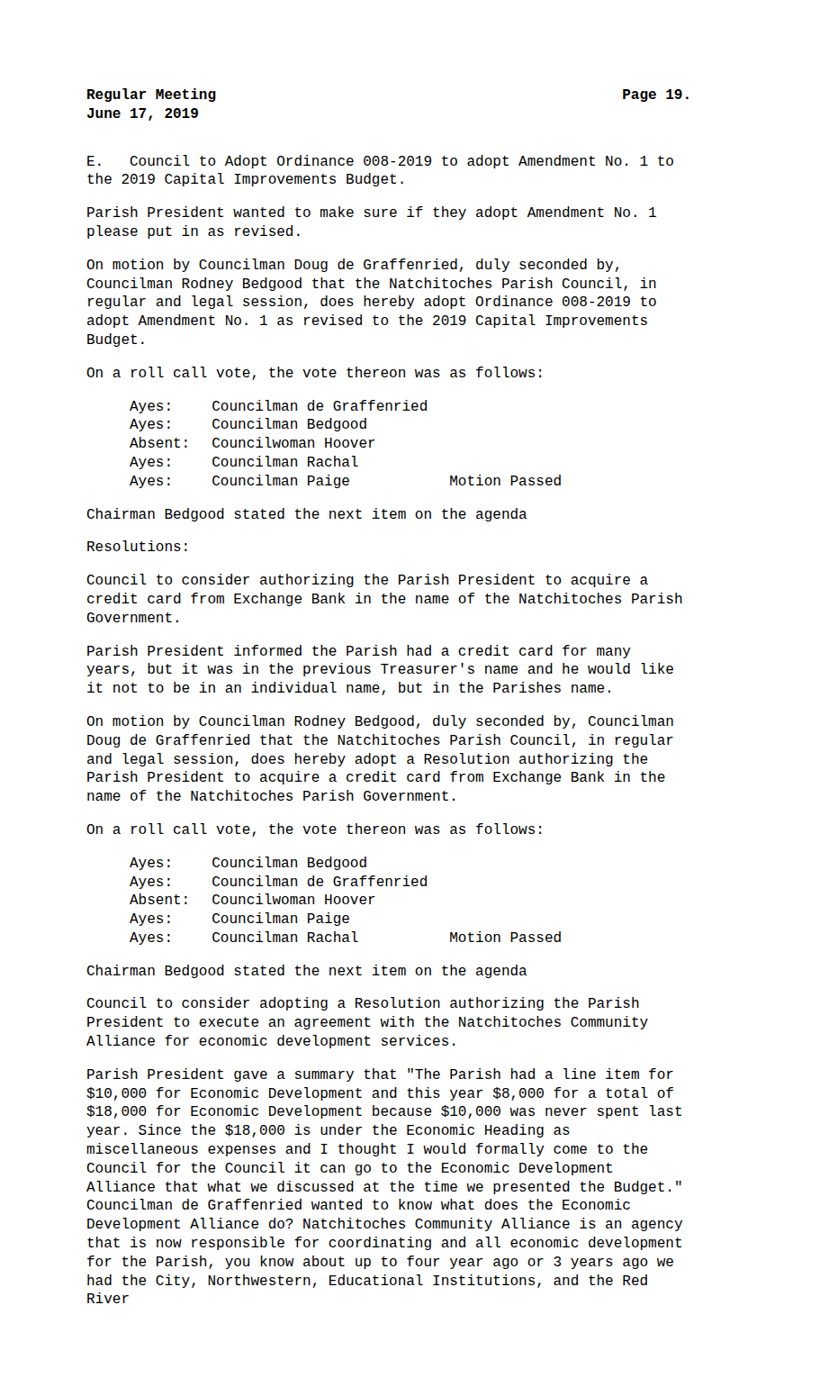Regular Meeting
June 17, 2019
Page 19.
E. Council to Adopt Ordinance 008-2019 to adopt Amendment No. 1 to the 2019 Capital Improvements Budget.
Parish President wanted to make sure if they adopt Amendment No. 1 please put in as revised.
On motion by Councilman Doug de Graffenried, duly seconded by, Councilman Rodney Bedgood that the Natchitoches Parish Council, in regular and legal session, does hereby adopt Ordinance 008-2019 to adopt Amendment No. 1 as revised to the 2019 Capital Improvements Budget.
On a roll call vote, the vote thereon was as follows:
| Ayes: | Councilman de Graffenried | |
| Ayes: | Councilman Bedgood | |
| Absent: | Councilwoman Hoover | |
| Ayes: | Councilman Rachal | |
| Ayes: | Councilman Paige | Motion Passed |
Chairman Bedgood stated the next item on the agenda
Resolutions:
Council to consider authorizing the Parish President to acquire a credit card from Exchange Bank in the name of the Natchitoches Parish Government.
Parish President informed the Parish had a credit card for many years, but it was in the previous Treasurer's name and he would like it not to be in an individual name, but in the Parishes name.
On motion by Councilman Rodney Bedgood, duly seconded by, Councilman Doug de Graffenried that the Natchitoches Parish Council, in regular and legal session, does hereby adopt a Resolution authorizing the Parish President to acquire a credit card from Exchange Bank in the name of the Natchitoches Parish Government.
On a roll call vote, the vote thereon was as follows:
| Ayes: | Councilman Bedgood | |
| Ayes: | Councilman de Graffenried | |
| Absent: | Councilwoman Hoover | |
| Ayes: | Councilman Paige | |
| Ayes: | Councilman Rachal | Motion Passed |
Chairman Bedgood stated the next item on the agenda
Council to consider adopting a Resolution authorizing the Parish President to execute an agreement with the Natchitoches Community Alliance for economic development services.
Parish President gave a summary that "The Parish had a line item for $10,000 for Economic Development and this year $8,000 for a total of $18,000 for Economic Development because $10,000 was never spent last year. Since the $18,000 is under the Economic Heading as miscellaneous expenses and I thought I would formally come to the Council for the Council it can go to the Economic Development Alliance that what we discussed at the time we presented the Budget." Councilman de Graffenried wanted to know what does the Economic Development Alliance do? Natchitoches Community Alliance is an agency that is now responsible for coordinating and all economic development for the Parish, you know about up to four year ago or 3 years ago we had the City, Northwestern, Educational Institutions, and the Red River